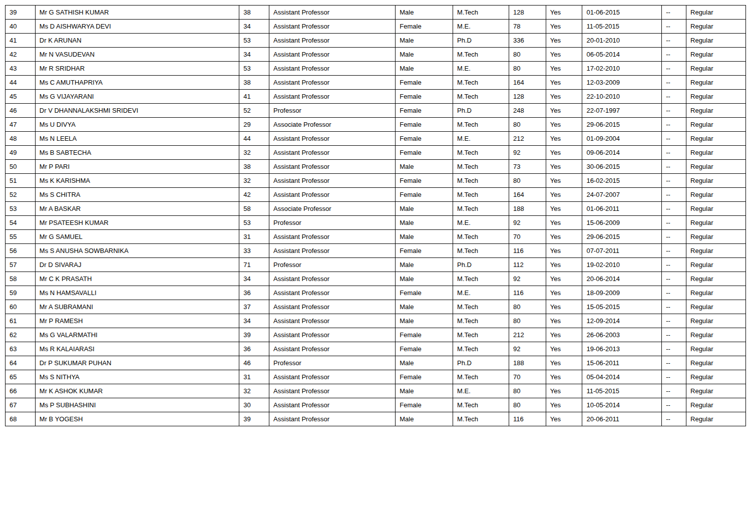| 39 | Mr G SATHISH KUMAR | 38 | Assistant Professor | Male | M.Tech | 128 | Yes | 01-06-2015 | -- | Regular |
| 40 | Ms D AISHWARYA DEVI | 34 | Assistant Professor | Female | M.E. | 78 | Yes | 11-05-2015 | -- | Regular |
| 41 | Dr K ARUNAN | 53 | Assistant Professor | Male | Ph.D | 336 | Yes | 20-01-2010 | -- | Regular |
| 42 | Mr N VASUDEVAN | 34 | Assistant Professor | Male | M.Tech | 80 | Yes | 06-05-2014 | -- | Regular |
| 43 | Mr R SRIDHAR | 53 | Assistant Professor | Male | M.E. | 80 | Yes | 17-02-2010 | -- | Regular |
| 44 | Ms C AMUTHAPRIYA | 38 | Assistant Professor | Female | M.Tech | 164 | Yes | 12-03-2009 | -- | Regular |
| 45 | Ms G VIJAYARANI | 41 | Assistant Professor | Female | M.Tech | 128 | Yes | 22-10-2010 | -- | Regular |
| 46 | Dr V DHANNALAKSHMI SRIDEVI | 52 | Professor | Female | Ph.D | 248 | Yes | 22-07-1997 | -- | Regular |
| 47 | Ms U DIVYA | 29 | Associate Professor | Female | M.Tech | 80 | Yes | 29-06-2015 | -- | Regular |
| 48 | Ms N LEELA | 44 | Assistant Professor | Female | M.E. | 212 | Yes | 01-09-2004 | -- | Regular |
| 49 | Ms B SABTECHA | 32 | Assistant Professor | Female | M.Tech | 92 | Yes | 09-06-2014 | -- | Regular |
| 50 | Mr P PARI | 38 | Assistant Professor | Male | M.Tech | 73 | Yes | 30-06-2015 | -- | Regular |
| 51 | Ms K KARISHMA | 32 | Assistant Professor | Female | M.Tech | 80 | Yes | 16-02-2015 | -- | Regular |
| 52 | Ms S CHITRA | 42 | Assistant Professor | Female | M.Tech | 164 | Yes | 24-07-2007 | -- | Regular |
| 53 | Mr A BASKAR | 58 | Associate Professor | Male | M.Tech | 188 | Yes | 01-06-2011 | -- | Regular |
| 54 | Mr PSATEESH KUMAR | 53 | Professor | Male | M.E. | 92 | Yes | 15-06-2009 | -- | Regular |
| 55 | Mr G SAMUEL | 31 | Assistant Professor | Male | M.Tech | 70 | Yes | 29-06-2015 | -- | Regular |
| 56 | Ms S ANUSHA SOWBARNIKA | 33 | Assistant Professor | Female | M.Tech | 116 | Yes | 07-07-2011 | -- | Regular |
| 57 | Dr D SIVARAJ | 71 | Professor | Male | Ph.D | 112 | Yes | 19-02-2010 | -- | Regular |
| 58 | Mr C K PRASATH | 34 | Assistant Professor | Male | M.Tech | 92 | Yes | 20-06-2014 | -- | Regular |
| 59 | Ms N HAMSAVALLI | 36 | Assistant Professor | Female | M.E. | 116 | Yes | 18-09-2009 | -- | Regular |
| 60 | Mr A SUBRAMANI | 37 | Assistant Professor | Male | M.Tech | 80 | Yes | 15-05-2015 | -- | Regular |
| 61 | Mr P RAMESH | 34 | Assistant Professor | Male | M.Tech | 80 | Yes | 12-09-2014 | -- | Regular |
| 62 | Ms G VALARMATHI | 39 | Assistant Professor | Female | M.Tech | 212 | Yes | 26-06-2003 | -- | Regular |
| 63 | Ms R KALAIARASI | 36 | Assistant Professor | Female | M.Tech | 92 | Yes | 19-06-2013 | -- | Regular |
| 64 | Dr P SUKUMAR PUHAN | 46 | Professor | Male | Ph.D | 188 | Yes | 15-06-2011 | -- | Regular |
| 65 | Ms S NITHYA | 31 | Assistant Professor | Female | M.Tech | 70 | Yes | 05-04-2014 | -- | Regular |
| 66 | Mr K ASHOK KUMAR | 32 | Assistant Professor | Male | M.E. | 80 | Yes | 11-05-2015 | -- | Regular |
| 67 | Ms P SUBHASHINI | 30 | Assistant Professor | Female | M.Tech | 80 | Yes | 10-05-2014 | -- | Regular |
| 68 | Mr B YOGESH | 39 | Assistant Professor | Male | M.Tech | 116 | Yes | 20-06-2011 | -- | Regular |